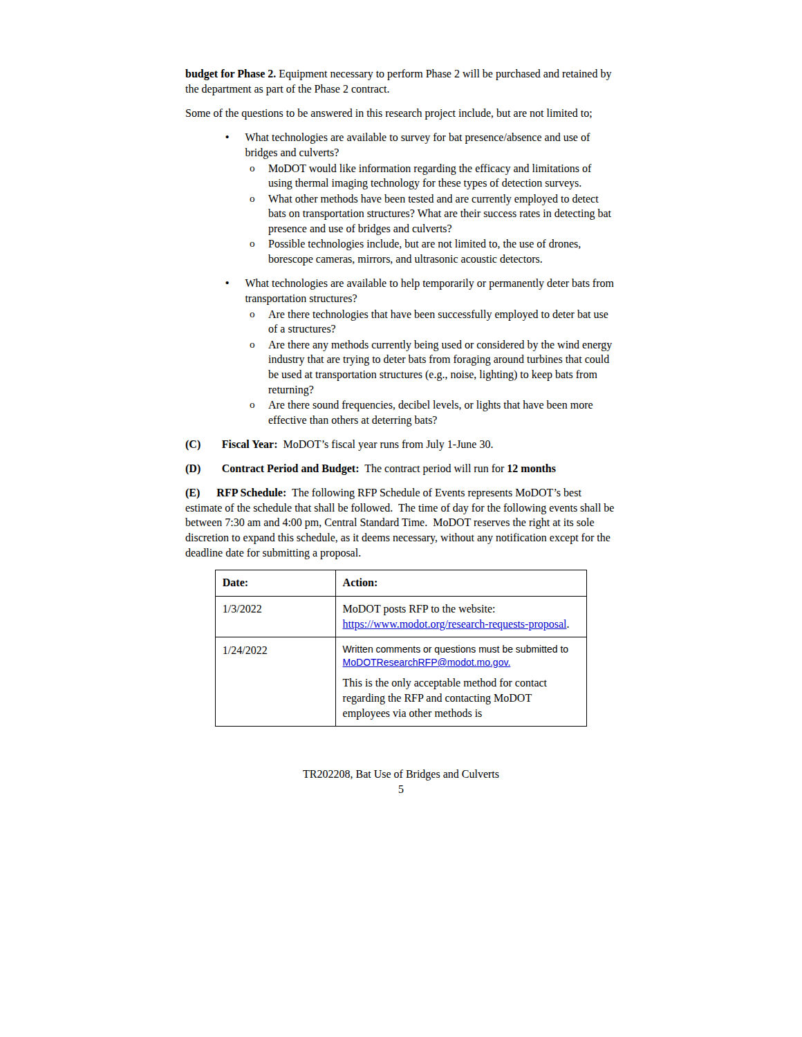budget for Phase 2. Equipment necessary to perform Phase 2 will be purchased and retained by the department as part of the Phase 2 contract.
Some of the questions to be answered in this research project include, but are not limited to;
What technologies are available to survey for bat presence/absence and use of bridges and culverts?
MoDOT would like information regarding the efficacy and limitations of using thermal imaging technology for these types of detection surveys.
What other methods have been tested and are currently employed to detect bats on transportation structures? What are their success rates in detecting bat presence and use of bridges and culverts?
Possible technologies include, but are not limited to, the use of drones, borescope cameras, mirrors, and ultrasonic acoustic detectors.
What technologies are available to help temporarily or permanently deter bats from transportation structures?
Are there technologies that have been successfully employed to deter bat use of a structures?
Are there any methods currently being used or considered by the wind energy industry that are trying to deter bats from foraging around turbines that could be used at transportation structures (e.g., noise, lighting) to keep bats from returning?
Are there sound frequencies, decibel levels, or lights that have been more effective than others at deterring bats?
(C) Fiscal Year: MoDOT’s fiscal year runs from July 1-June 30.
(D) Contract Period and Budget: The contract period will run for 12 months
(E) RFP Schedule: The following RFP Schedule of Events represents MoDOT’s best estimate of the schedule that shall be followed. The time of day for the following events shall be between 7:30 am and 4:00 pm, Central Standard Time. MoDOT reserves the right at its sole discretion to expand this schedule, as it deems necessary, without any notification except for the deadline date for submitting a proposal.
| Date: | Action: |
| --- | --- |
| 1/3/2022 | MoDOT posts RFP to the website: https://www.modot.org/research-requests-proposal . |
| 1/24/2022 | Written comments or questions must be submitted to MoDOTResearchRFP@modot.mo.gov. This is the only acceptable method for contact regarding the RFP and contacting MoDOT employees via other methods is |
TR202208, Bat Use of Bridges and Culverts
5